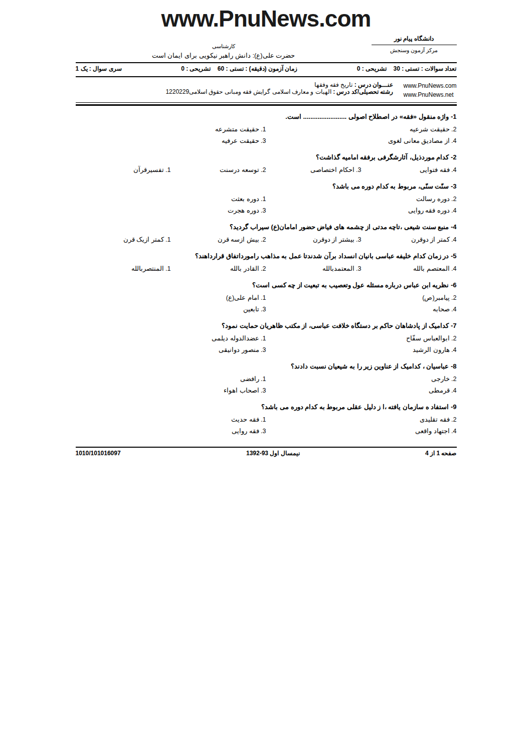www.PnuNews.com
دانشگاه پیام نور
مرکز آزمون وسنجش
کارشناسی حضرت علی(ع): دانش راهبر نیکویی برای ایمان است
تعداد سوالات : تستی : 30 تشریحی : 0
زمان آزمون (دقیقه) : تستی : 60 تشریحی : 0
سری سوال : یک 1
www.PnuNews.com
www.PnuNews.net
عنـــوان درس : تاریخ فقه وفقها
رشته تحصیلی/کد درس : الهیات و معارف اسلامی گرایش فقه ومبانی حقوق اسلامی1220229
1- واژه منقول «فقه» در اصطلاح اصولی ........................ است.
2. حقیقت شرعیه
1. حقیقت متشرعه
4. از مصادیق معانی لغوی
3. حقیقت عرفیه
2- کدام موردذیل، آثارشگرفی برفقه امامیه گذاشت؟
4. فقه فتوایی
3. احکام اختصاصی
2. توسعه درسنت
1. تفسیرقرآن
3- سنّت سنّی، مربوط به کدام دوره می باشد؟
2. دوره رسالت
1. دوره بعثت
4. دوره فقه روایی
3. دوره هجرت
4- منبع سنت شیعی ،تاچه مدتی از چشمه های فیاض حضور امامان(ع) سیراب گردید؟
4. کمتر از دوقرن
3. بیشتر از دوقرن
2. بیش ازسه قرن
1. کمتر ازیک قرن
5- در زمان کدام خلیفه عباسی بانیان انسداد برآن شدندتا عمل به مذاهب رامورداتفاق قرارداهند؟
4. المعتصم بالله
3. المعتمدبالله
2. القادر بالله
1. المنتصربالله
6- نظریه ابن عباس درباره مسئله عول وتعصیب به تبعیت از چه کسی است؟
2. پیامبر(ص)
1. امام علی(ع)
4. صحابه
3. تابعین
7- کدامیک از پادشاهان حاکم بر دستگاه خلافت عباسی، از مکتب ظاهریان حمایت نمود؟
2. ابوالعباس سفّاح
1. عضدالدوله دیلمی
4. هارون الرشید
3. منصور دوانیقی
8- عباسیان ، کدامیک از عناوین زیر را به شیعیان نسبت دادند؟
2. خارجی
1. رافضی
4. قرمطی
3. اصحاب اهواء
9- استفاد ه سازمان یافته ،ا ز دلیل عقلی مربوط به کدام دوره می باشد؟
2. فقه تقلیدی
1. فقه حدیث
4. اجتهاد واقعی
3. فقه روایی
صفحه 1 از 4
نیمسال اول 93-1392
1010/101016097